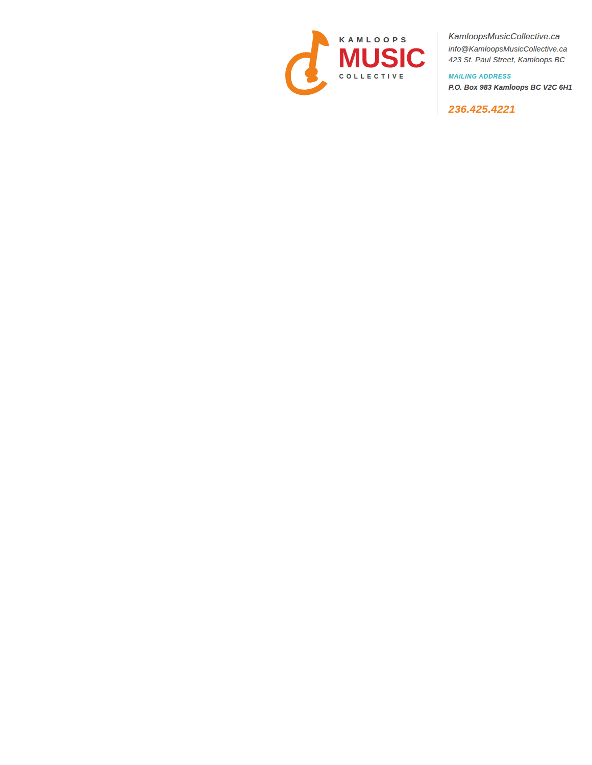KAMLOOPS
MUSIC
COLLECTIVE
KamloopsMusicCollective.ca
info@KamloopsMusicCollective.ca
423 St. Paul Street, Kamloops BC
Mailing Address
P.O. Box 983 Kamloops BC V2C 6H1
236.425.4221